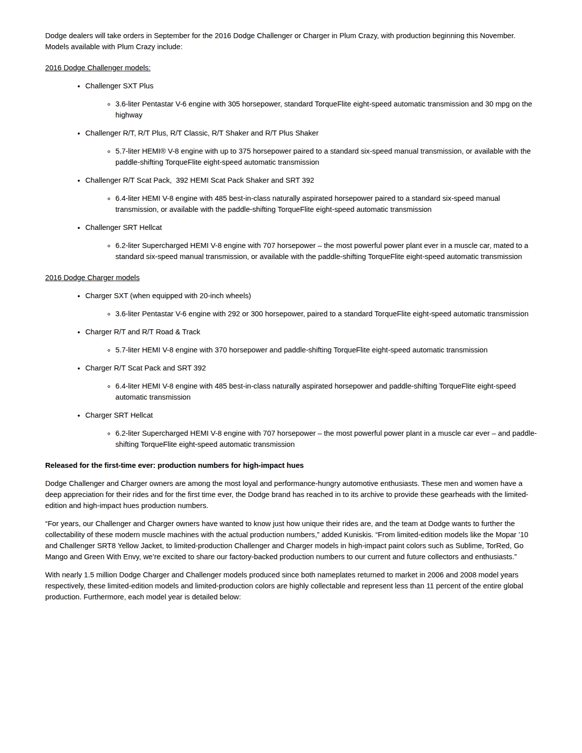Dodge dealers will take orders in September for the 2016 Dodge Challenger or Charger in Plum Crazy, with production beginning this November. Models available with Plum Crazy include:
2016 Dodge Challenger models:
Challenger SXT Plus
3.6-liter Pentastar V-6 engine with 305 horsepower, standard TorqueFlite eight-speed automatic transmission and 30 mpg on the highway
Challenger R/T, R/T Plus, R/T Classic, R/T Shaker and R/T Plus Shaker
5.7-liter HEMI® V-8 engine with up to 375 horsepower paired to a standard six-speed manual transmission, or available with the paddle-shifting TorqueFlite eight-speed automatic transmission
Challenger R/T Scat Pack, 392 HEMI Scat Pack Shaker and SRT 392
6.4-liter HEMI V-8 engine with 485 best-in-class naturally aspirated horsepower paired to a standard six-speed manual transmission, or available with the paddle-shifting TorqueFlite eight-speed automatic transmission
Challenger SRT Hellcat
6.2-liter Supercharged HEMI V-8 engine with 707 horsepower – the most powerful power plant ever in a muscle car, mated to a standard six-speed manual transmission, or available with the paddle-shifting TorqueFlite eight-speed automatic transmission
2016 Dodge Charger models
Charger SXT (when equipped with 20-inch wheels)
3.6-liter Pentastar V-6 engine with 292 or 300 horsepower, paired to a standard TorqueFlite eight-speed automatic transmission
Charger R/T and R/T Road & Track
5.7-liter HEMI V-8 engine with 370 horsepower and paddle-shifting TorqueFlite eight-speed automatic transmission
Charger R/T Scat Pack and SRT 392
6.4-liter HEMI V-8 engine with 485 best-in-class naturally aspirated horsepower and paddle-shifting TorqueFlite eight-speed automatic transmission
Charger SRT Hellcat
6.2-liter Supercharged HEMI V-8 engine with 707 horsepower – the most powerful power plant in a muscle car ever – and paddle-shifting TorqueFlite eight-speed automatic transmission
Released for the first-time ever: production numbers for high-impact hues
Dodge Challenger and Charger owners are among the most loyal and performance-hungry automotive enthusiasts. These men and women have a deep appreciation for their rides and for the first time ever, the Dodge brand has reached in to its archive to provide these gearheads with the limited-edition and high-impact hues production numbers.
“For years, our Challenger and Charger owners have wanted to know just how unique their rides are, and the team at Dodge wants to further the collectability of these modern muscle machines with the actual production numbers,” added Kuniskis. “From limited-edition models like the Mopar ’10 and Challenger SRT8 Yellow Jacket, to limited-production Challenger and Charger models in high-impact paint colors such as Sublime, TorRed, Go Mango and Green With Envy, we’re excited to share our factory-backed production numbers to our current and future collectors and enthusiasts.”
With nearly 1.5 million Dodge Charger and Challenger models produced since both nameplates returned to market in 2006 and 2008 model years respectively, these limited-edition models and limited-production colors are highly collectable and represent less than 11 percent of the entire global production. Furthermore, each model year is detailed below: